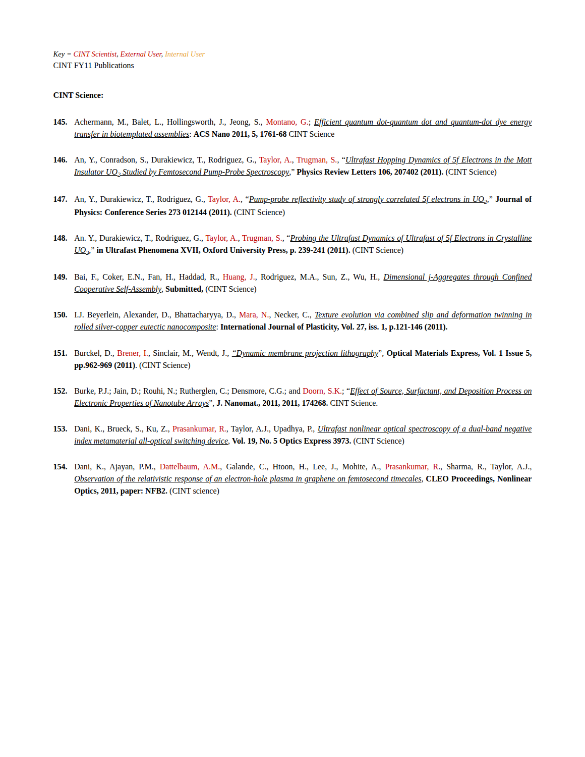Key = CINT Scientist, External User, Internal User
CINT FY11 Publications
CINT Science:
145. Achermann, M., Balet, L., Hollingsworth, J., Jeong, S., Montano, G.; Efficient quantum dot-quantum dot and quantum-dot dye energy transfer in biotemplated assemblies: ACS Nano 2011, 5, 1761-68 CINT Science
146. An, Y., Conradson, S., Durakiewicz, T., Rodriguez, G., Taylor, A., Trugman, S., “Ultrafast Hopping Dynamics of 5f Electrons in the Mott Insulator UO2 Studied by Femtosecond Pump-Probe Spectroscopy,” Physics Review Letters 106, 207402 (2011). (CINT Science)
147. An, Y., Durakiewicz, T., Rodriguez, G., Taylor, A., “Pump-probe reflectivity study of strongly correlated 5f electrons in UO2,” Journal of Physics: Conference Series 273 012144 (2011). (CINT Science)
148. An. Y., Durakiewicz, T., Rodriguez, G., Taylor, A., Trugman, S., “Probing the Ultrafast Dynamics of Ultrafast of 5f Electrons in Crystalline UO2,” in Ultrafast Phenomena XVII, Oxford University Press, p. 239-241 (2011). (CINT Science)
149. Bai, F., Coker, E.N., Fan, H., Haddad, R., Huang, J., Rodriguez, M.A., Sun, Z., Wu, H., Dimensional j-Aggregates through Confined Cooperative Self-Assembly, Submitted, (CINT Science)
150. I.J. Beyerlein, Alexander, D., Bhattacharyya, D., Mara, N., Necker, C., Texture evolution via combined slip and deformation twinning in rolled silver-copper eutectic nanocomposite: International Journal of Plasticity, Vol. 27, iss. 1, p.121-146 (2011).
151. Burckel, D., Brener, I., Sinclair, M., Wendt, J., “Dynamic membrane projection lithography”, Optical Materials Express, Vol. 1 Issue 5, pp.962-969 (2011). (CINT Science)
152. Burke, P.J.; Jain, D.; Rouhi, N.; Rutherglen, C.; Densmore, C.G.; and Doorn, S.K.; “Effect of Source, Surfactant, and Deposition Process on Electronic Properties of Nanotube Arrays”, J. Nanomat., 2011, 2011, 174268. CINT Science.
153. Dani, K., Brueck, S., Ku, Z., Prasankumar, R., Taylor, A.J., Upadhya, P., Ultrafast nonlinear optical spectroscopy of a dual-band negative index metamaterial all-optical switching device, Vol. 19, No. 5 Optics Express 3973. (CINT Science)
154. Dani, K., Ajayan, P.M., Dattelbaum, A.M., Galande, C., Htoon, H., Lee, J., Mohite, A., Prasankumar, R., Sharma, R., Taylor, A.J., Observation of the relativistic response of an electron-hole plasma in graphene on femtosecond timecales, CLEO Proceedings, Nonlinear Optics, 2011, paper: NFB2. (CINT science)